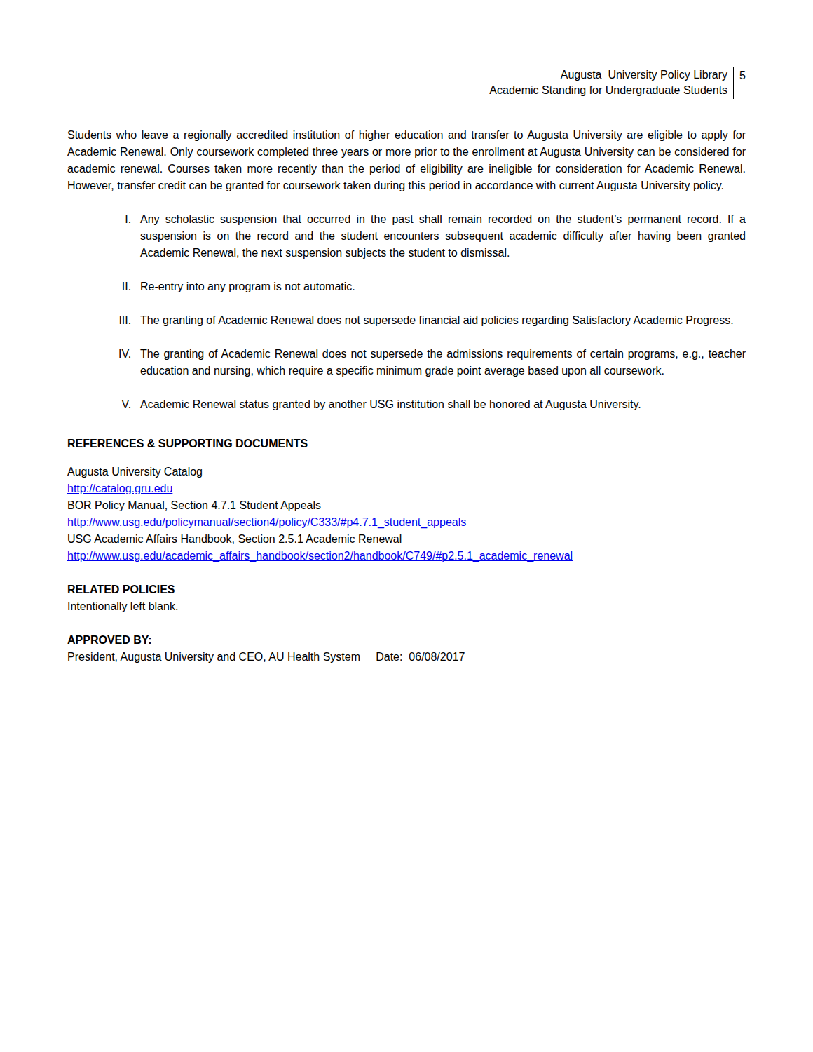Augusta University Policy Library
Academic Standing for Undergraduate Students
5
Students who leave a regionally accredited institution of higher education and transfer to Augusta University are eligible to apply for Academic Renewal. Only coursework completed three years or more prior to the enrollment at Augusta University can be considered for academic renewal. Courses taken more recently than the period of eligibility are ineligible for consideration for Academic Renewal. However, transfer credit can be granted for coursework taken during this period in accordance with current Augusta University policy.
Any scholastic suspension that occurred in the past shall remain recorded on the student’s permanent record. If a suspension is on the record and the student encounters subsequent academic difficulty after having been granted Academic Renewal, the next suspension subjects the student to dismissal.
Re-entry into any program is not automatic.
The granting of Academic Renewal does not supersede financial aid policies regarding Satisfactory Academic Progress.
The granting of Academic Renewal does not supersede the admissions requirements of certain programs, e.g., teacher education and nursing, which require a specific minimum grade point average based upon all coursework.
Academic Renewal status granted by another USG institution shall be honored at Augusta University.
REFERENCES & SUPPORTING DOCUMENTS
Augusta University Catalog
http://catalog.gru.edu
BOR Policy Manual, Section 4.7.1 Student Appeals
http://www.usg.edu/policymanual/section4/policy/C333/#p4.7.1_student_appeals
USG Academic Affairs Handbook, Section 2.5.1 Academic Renewal
http://www.usg.edu/academic_affairs_handbook/section2/handbook/C749/#p2.5.1_academic_renewal
RELATED POLICIES
Intentionally left blank.
APPROVED BY:
President, Augusta University and CEO, AU Health System Date: 06/08/2017